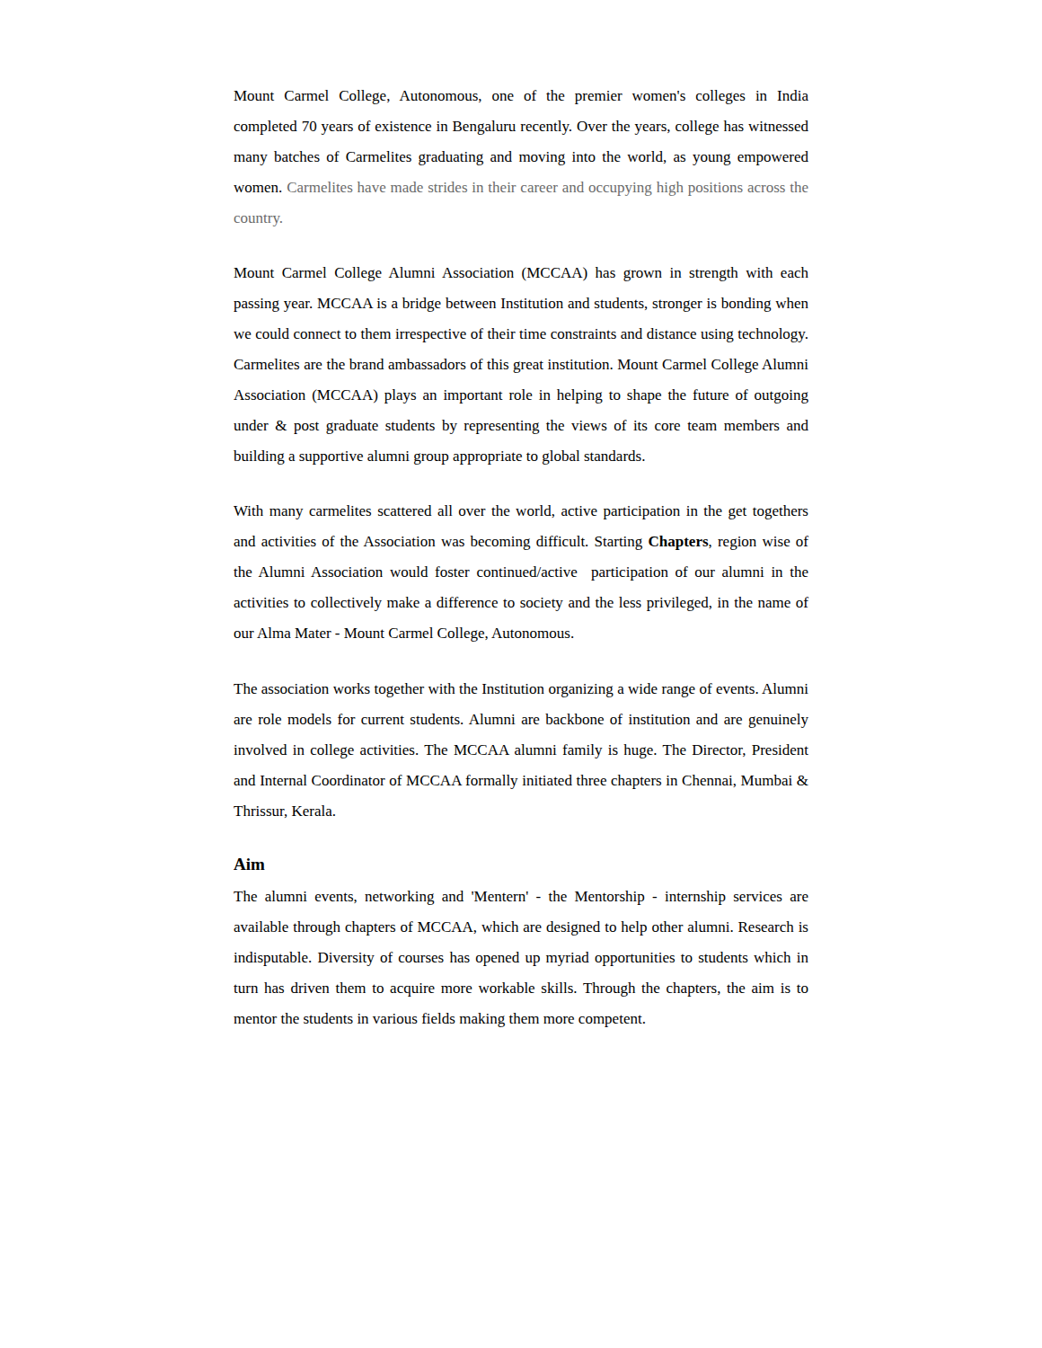Mount Carmel College, Autonomous, one of the premier women's colleges in India completed 70 years of existence in Bengaluru recently. Over the years, college has witnessed many batches of Carmelites graduating and moving into the world, as young empowered women. Carmelites have made strides in their career and occupying high positions across the country.
Mount Carmel College Alumni Association (MCCAA) has grown in strength with each passing year. MCCAA is a bridge between Institution and students, stronger is bonding when we could connect to them irrespective of their time constraints and distance using technology. Carmelites are the brand ambassadors of this great institution. Mount Carmel College Alumni Association (MCCAA) plays an important role in helping to shape the future of outgoing under & post graduate students by representing the views of its core team members and building a supportive alumni group appropriate to global standards.
With many carmelites scattered all over the world, active participation in the get togethers and activities of the Association was becoming difficult. Starting Chapters, region wise of the Alumni Association would foster continued/active participation of our alumni in the activities to collectively make a difference to society and the less privileged, in the name of our Alma Mater - Mount Carmel College, Autonomous.
The association works together with the Institution organizing a wide range of events. Alumni are role models for current students. Alumni are backbone of institution and are genuinely involved in college activities. The MCCAA alumni family is huge. The Director, President and Internal Coordinator of MCCAA formally initiated three chapters in Chennai, Mumbai & Thrissur, Kerala.
Aim
The alumni events, networking and 'Mentern' - the Mentorship - internship services are available through chapters of MCCAA, which are designed to help other alumni. Research is indisputable. Diversity of courses has opened up myriad opportunities to students which in turn has driven them to acquire more workable skills. Through the chapters, the aim is to mentor the students in various fields making them more competent.